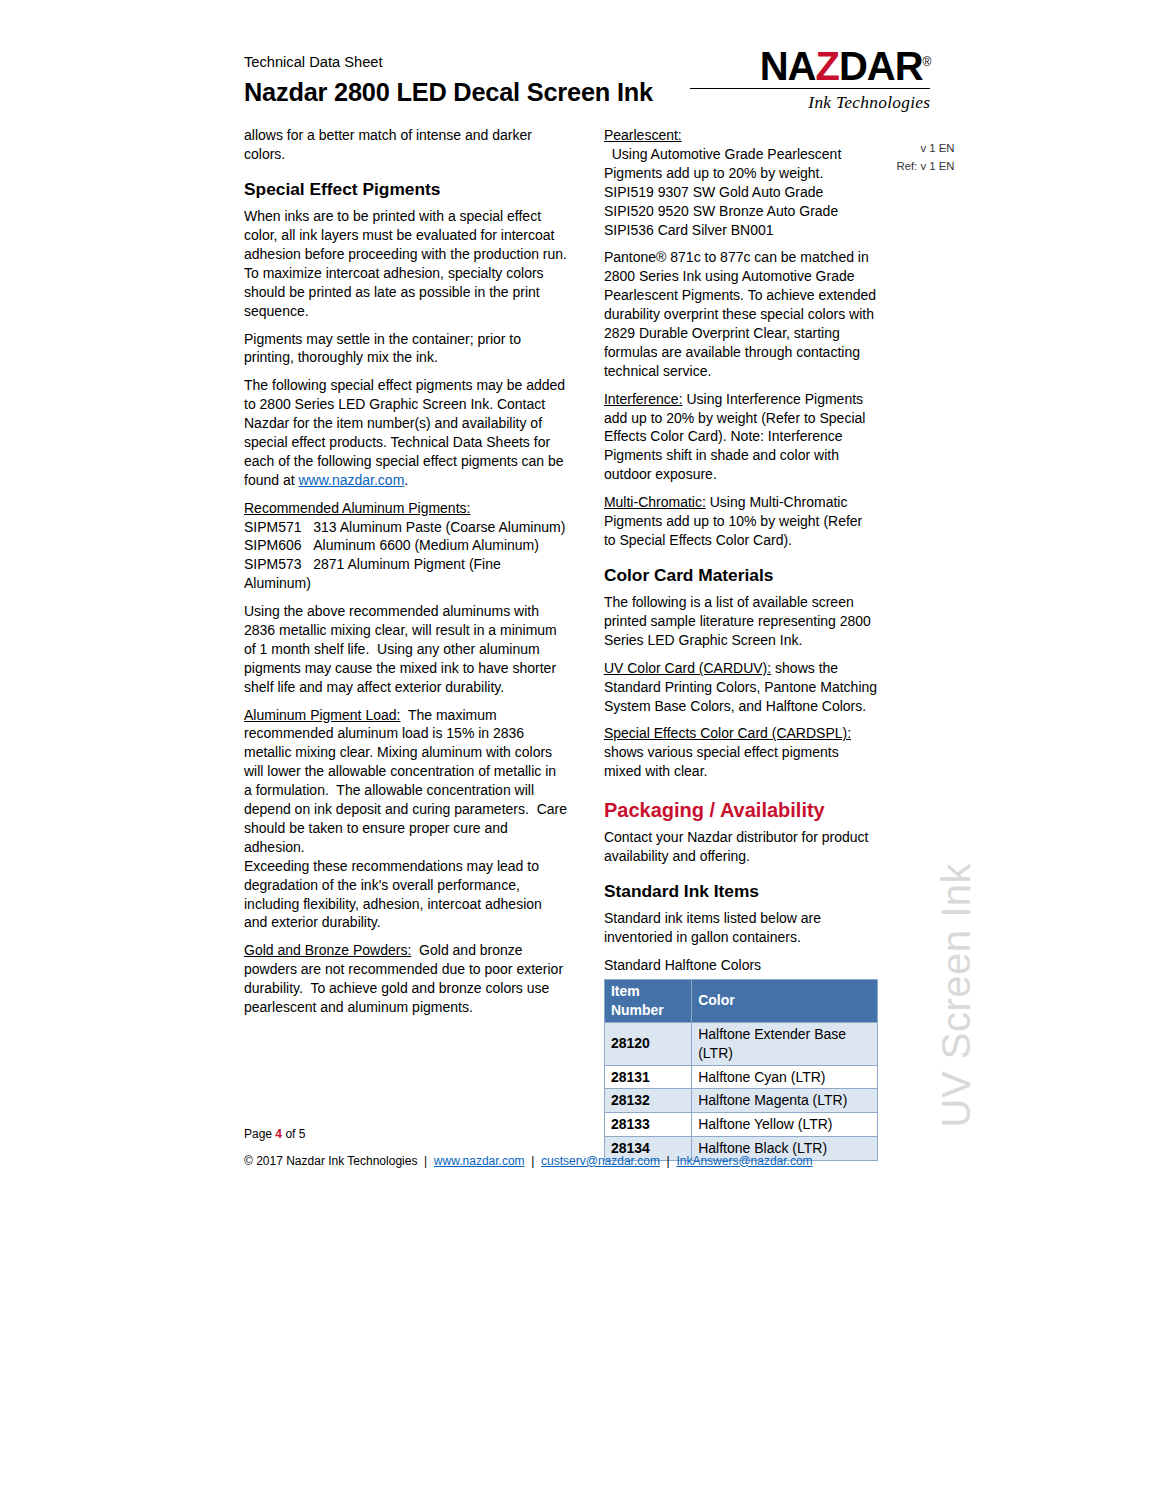Technical Data Sheet
Nazdar 2800 LED Decal Screen Ink
NAZDAR®
Ink Technologies
v 1 EN
Ref: v 1 EN
UV Screen Ink
allows for a better match of intense and darker colors.
Special Effect Pigments
When inks are to be printed with a special effect color, all ink layers must be evaluated for intercoat adhesion before proceeding with the production run. To maximize intercoat adhesion, specialty colors should be printed as late as possible in the print sequence.
Pigments may settle in the container; prior to printing, thoroughly mix the ink.
The following special effect pigments may be added to 2800 Series LED Graphic Screen Ink. Contact Nazdar for the item number(s) and availability of special effect products. Technical Data Sheets for each of the following special effect pigments can be found at www.nazdar.com.
Recommended Aluminum Pigments: SIPM571 313 Aluminum Paste (Coarse Aluminum) SIPM606 Aluminum 6600 (Medium Aluminum) SIPM573 2871 Aluminum Pigment (Fine Aluminum)
Using the above recommended aluminums with 2836 metallic mixing clear, will result in a minimum of 1 month shelf life. Using any other aluminum pigments may cause the mixed ink to have shorter shelf life and may affect exterior durability.
Aluminum Pigment Load: The maximum recommended aluminum load is 15% in 2836 metallic mixing clear. Mixing aluminum with colors will lower the allowable concentration of metallic in a formulation. The allowable concentration will depend on ink deposit and curing parameters. Care should be taken to ensure proper cure and adhesion.
Exceeding these recommendations may lead to degradation of the ink's overall performance, including flexibility, adhesion, intercoat adhesion and exterior durability.
Gold and Bronze Powders: Gold and bronze powders are not recommended due to poor exterior durability. To achieve gold and bronze colors use pearlescent and aluminum pigments.
Pearlescent: Using Automotive Grade Pearlescent Pigments add up to 20% by weight. SIPI519 9307 SW Gold Auto Grade SIPI520 9520 SW Bronze Auto Grade SIPI536 Card Silver BN001
Pantone® 871c to 877c can be matched in 2800 Series Ink using Automotive Grade Pearlescent Pigments. To achieve extended durability overprint these special colors with 2829 Durable Overprint Clear, starting formulas are available through contacting technical service.
Interference: Using Interference Pigments add up to 20% by weight (Refer to Special Effects Color Card). Note: Interference Pigments shift in shade and color with outdoor exposure.
Multi-Chromatic: Using Multi-Chromatic Pigments add up to 10% by weight (Refer to Special Effects Color Card).
Color Card Materials
The following is a list of available screen printed sample literature representing 2800 Series LED Graphic Screen Ink.
UV Color Card (CARDUV): shows the Standard Printing Colors, Pantone Matching System Base Colors, and Halftone Colors.
Special Effects Color Card (CARDSPL): shows various special effect pigments mixed with clear.
Packaging / Availability
Contact your Nazdar distributor for product availability and offering.
Standard Ink Items
Standard ink items listed below are inventoried in gallon containers.
Standard Halftone Colors
| Item Number | Color |
| --- | --- |
| 28120 | Halftone Extender Base (LTR) |
| 28131 | Halftone Cyan (LTR) |
| 28132 | Halftone Magenta (LTR) |
| 28133 | Halftone Yellow (LTR) |
| 28134 | Halftone Black (LTR) |
Page 4 of 5
© 2017 Nazdar Ink Technologies | www.nazdar.com | custserv@nazdar.com | InkAnswers@nazdar.com